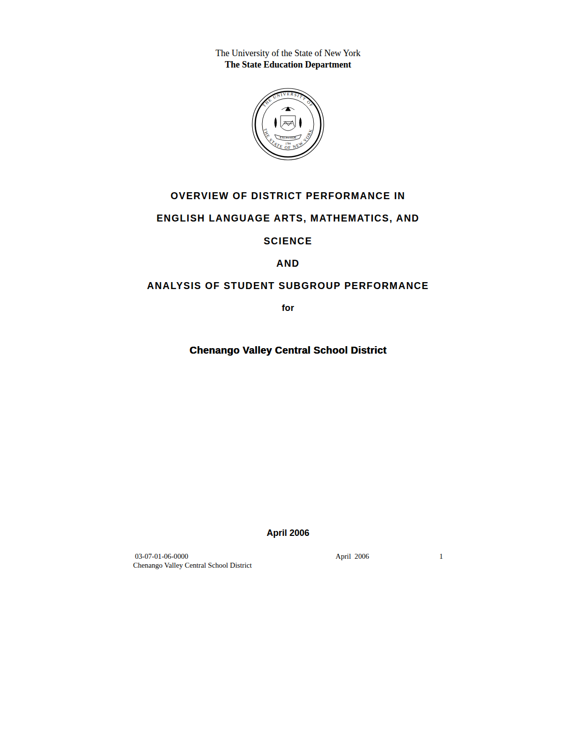The University of the State of New York
The State Education Department
THE UNIVERSITY OF THE STATE OF NEW YORK EXCELSIOR 1784
OVERVIEW OF DISTRICT PERFORMANCE IN
ENGLISH LANGUAGE ARTS, MATHEMATICS, AND SCIENCE
AND
ANALYSIS OF STUDENT SUBGROUP PERFORMANCE
for
Chenango Valley Central School District
April 2006
03-07-01-06-0000
Chenango Valley Central School District
April 2006
1